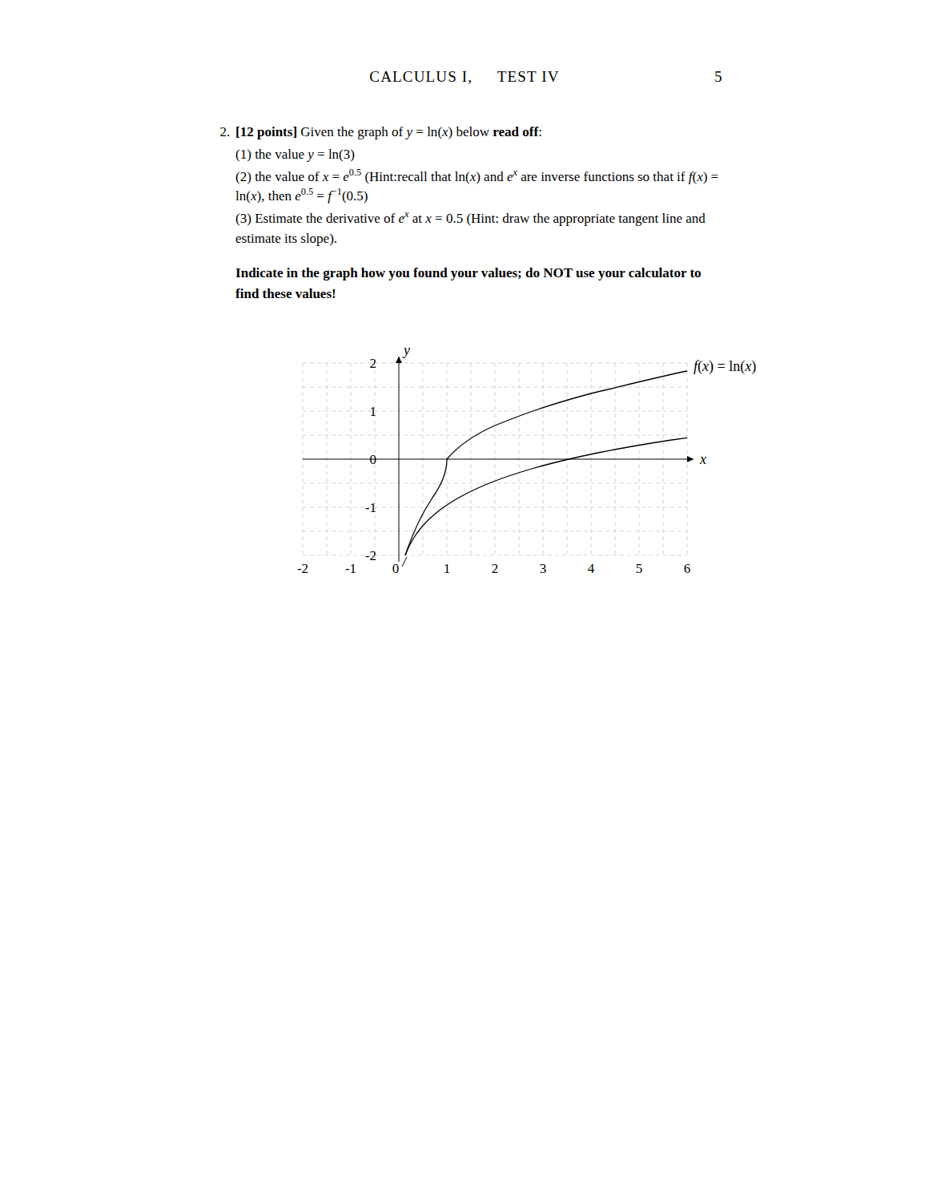CALCULUS I, TEST IV
5
2.
[12 points] Given the graph of y = ln(x) below read off:
(1) the value y = ln(3)
(2) the value of x = e0.5 (Hint:recall that ln(x) and ex are inverse functions so that if f(x) = ln(x), then e0.5 = f−1(0.5)
(3) Estimate the derivative of ex at x = 0.5 (Hint: draw the appropriate tangent line and estimate its slope).
Indicate in the graph how you found your values; do NOT use your calculator to find these values!
y x 2 1 0 -1 -2 -2 -1 0 1 2 3 4 5 6 f(x) = ln(x)